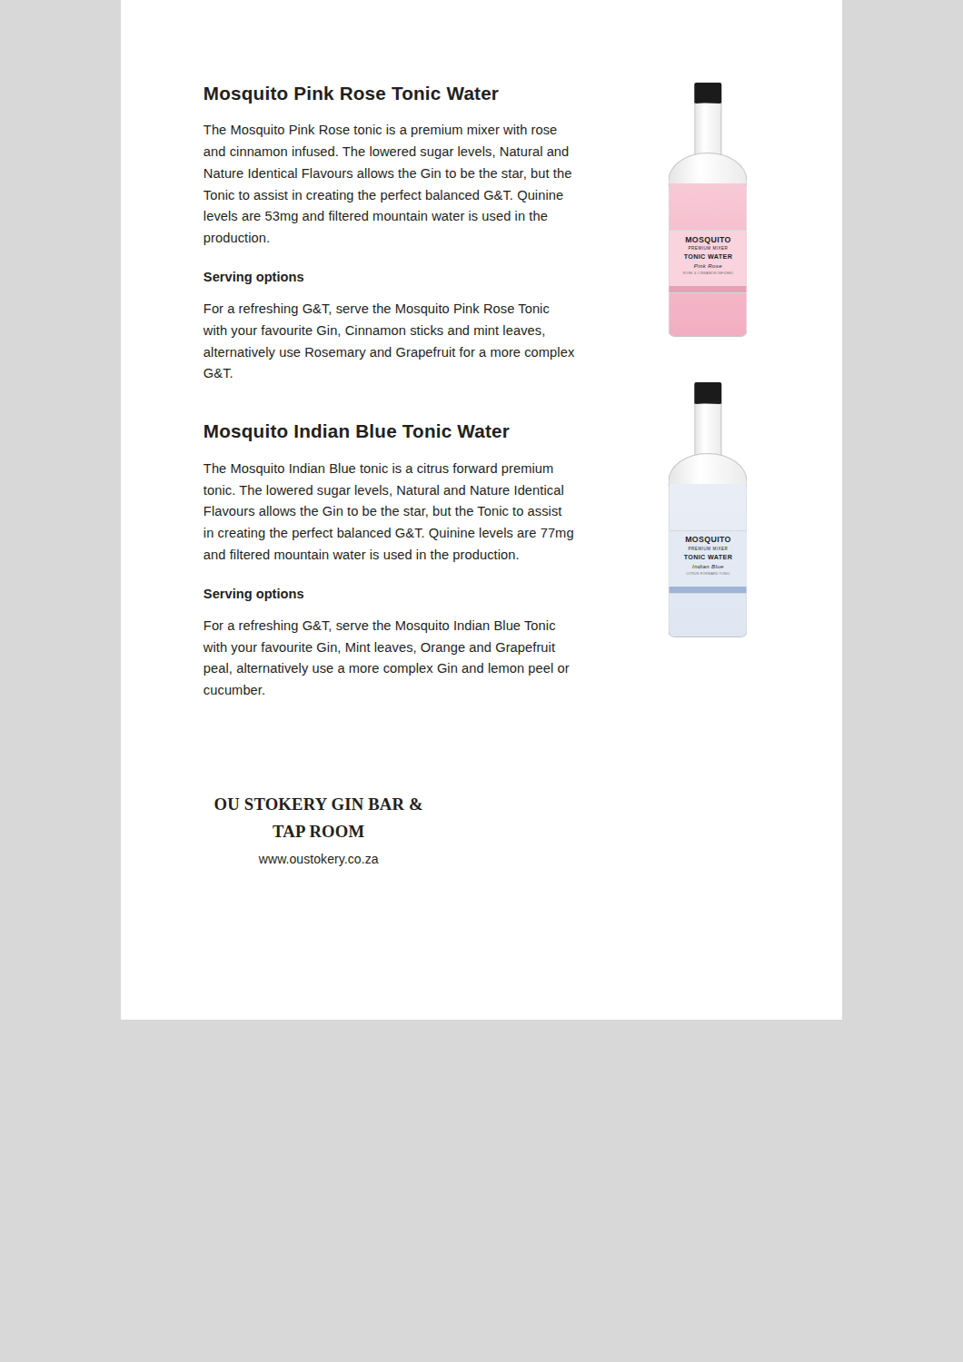MOSQUITO PREMIUM MIXER TONIC WATER Pink Rose ROSE & CINNAMON INFUSED
MOSQUITO PREMIUM MIXER TONIC WATER Indian Blue CITRUS FORWARD TONIC
Mosquito Pink Rose Tonic Water
The Mosquito Pink Rose tonic is a premium mixer with rose and cinnamon infused. The lowered sugar levels, Natural and Nature Identical Flavours allows the Gin to be the star, but the Tonic to assist in creating the perfect balanced G&T. Quinine levels are 53mg and filtered mountain water is used in the production.
Serving options
For a refreshing G&T, serve the Mosquito Pink Rose Tonic with your favourite Gin, Cinnamon sticks and mint leaves, alternatively use Rosemary and Grapefruit for a more complex G&T.
Mosquito Indian Blue Tonic Water
The Mosquito Indian Blue tonic is a citrus forward premium tonic. The lowered sugar levels, Natural and Nature Identical Flavours allows the Gin to be the star, but the Tonic to assist in creating the perfect balanced G&T. Quinine levels are 77mg and filtered mountain water is used in the production.
Serving options
For a refreshing G&T, serve the Mosquito Indian Blue Tonic with your favourite Gin, Mint leaves, Orange and Grapefruit peal, alternatively use a more complex Gin and lemon peel or cucumber.
OU STOKERY GIN BAR & TAP ROOM
www.oustokery.co.za